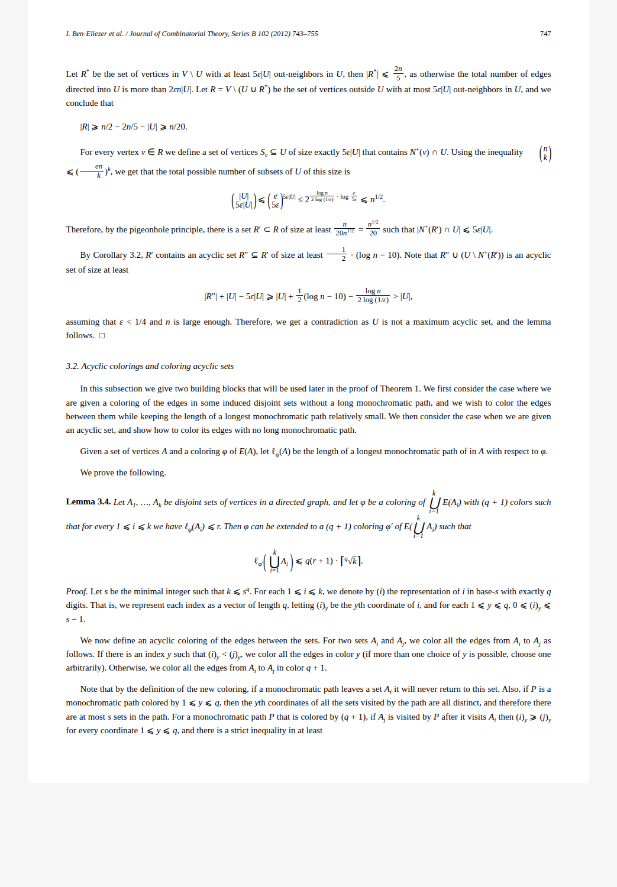I. Ben-Eliezer et al. / Journal of Combinatorial Theory, Series B 102 (2012) 743–755 747
Let R* be the set of vertices in V \ U with at least 5ε|U| out-neighbors in U, then |R*| ⩽ 2n 5, as otherwise the total number of edges directed into U is more than 2εn|U|. Let R = V \ (U ∪ R*) be the set of vertices outside U with at most 5ε|U| out-neighbors in U, and we conclude that
|R| ⩾ n/2 − 2n/5 − |U| ⩾ n/20.
For every vertex v ∈ R we define a set of vertices Sv ⊆ U of size exactly 5ε|U| that contains N+(v) ∩ U. Using the inequality nk ⩽ (en k)k, we get that the total possible number of subsets of U of this size is
|U|5ε|U| ⩽ e 5ε5ε|U| ≤ 2log n 2 log (1/ε) · log e 5ε ⩽ n1/2.
Therefore, by the pigeonhole principle, there is a set R′ ⊂ R of size at least n 20n1/2 = n1/220 such that |N+(R′) ∩ U| ⩽ 5ε|U|.
By Corollary 3.2, R′ contains an acyclic set R″ ⊆ R′ of size at least 12 · (log n − 10). Note that R″ ∪ (U \ N+(R′)) is an acyclic set of size at least
|R″| + |U| − 5ε|U| ⩾ |U| + 12(log n − 10) − log n 2 log (1/ε) > |U|,
assuming that ε < 1/4 and n is large enough. Therefore, we get a contradiction as U is not a maximum acyclic set, and the lemma follows. □
3.2. Acyclic colorings and coloring acyclic sets
In this subsection we give two building blocks that will be used later in the proof of Theorem 1. We first consider the case where we are given a coloring of the edges in some induced disjoint sets without a long monochromatic path, and we wish to color the edges between them while keeping the length of a longest monochromatic path relatively small. We then consider the case when we are given an acyclic set, and show how to color its edges with no long monochromatic path.
Given a set of vertices A and a coloring φ of E(A), let ℓφ(A) be the length of a longest monochromatic path of in A with respect to φ.
We prove the following.
Lemma 3.4. Let A1, …, Ak be disjoint sets of vertices in a directed graph, and let φ be a coloring of k⋃i=1 E(Ai) with (q + 1) colors such that for every 1 ⩽ i ⩽ k we have ℓφ(Ai) ⩽ r. Then φ can be extended to a (q + 1) coloring φ′ of E(k⋃i=1 Ai) such that
ℓφ′( k⋃i=1 Ai ) ⩽ q(r + 1) · ⌈q√k⌉.
Proof. Let s be the minimal integer such that k ⩽ sq. For each 1 ⩽ i ⩽ k, we denote by (i) the representation of i in base-s with exactly q digits. That is, we represent each index as a vector of length q, letting (i)y be the yth coordinate of i, and for each 1 ⩽ y ⩽ q, 0 ⩽ (i)y ⩽ s − 1.
We now define an acyclic coloring of the edges between the sets. For two sets Ai and Aj, we color all the edges from Ai to Aj as follows. If there is an index y such that (i)y < (j)y, we color all the edges in color y (if more than one choice of y is possible, choose one arbitrarily). Otherwise, we color all the edges from Ai to Aj in color q + 1.
Note that by the definition of the new coloring, if a monochromatic path leaves a set Ai it will never return to this set. Also, if P is a monochromatic path colored by 1 ⩽ y ⩽ q, then the yth coordinates of all the sets visited by the path are all distinct, and therefore there are at most s sets in the path. For a monochromatic path P that is colored by (q + 1), if Aj is visited by P after it visits Ai then (i)y ⩾ (j)y for every coordinate 1 ⩽ y ⩽ q, and there is a strict inequality in at least